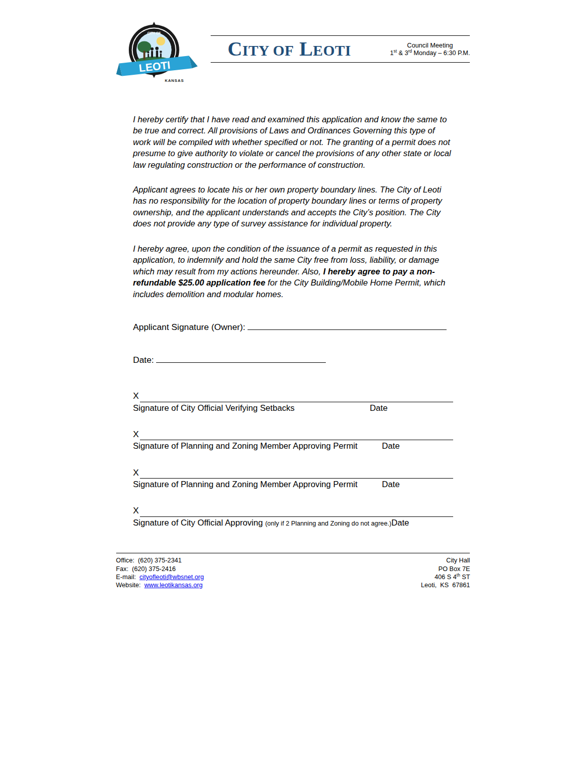CITY OF LEOTI KANSAS
CITY OF LEOTI
Council Meeting 1st & 3rd Monday – 6:30 P.M.
I hereby certify that I have read and examined this application and know the same to be true and correct. All provisions of Laws and Ordinances Governing this type of work will be compiled with whether specified or not. The granting of a permit does not presume to give authority to violate or cancel the provisions of any other state or local law regulating construction or the performance of construction.
Applicant agrees to locate his or her own property boundary lines. The City of Leoti has no responsibility for the location of property boundary lines or terms of property ownership, and the applicant understands and accepts the City’s position. The City does not provide any type of survey assistance for individual property.
I hereby agree, upon the condition of the issuance of a permit as requested in this application, to indemnify and hold the same City free from loss, liability, or damage which may result from my actions hereunder. Also, I hereby agree to pay a non-refundable $25.00 application fee for the City Building/Mobile Home Permit, which includes demolition and modular homes.
Applicant Signature (Owner):
Date:
X
Signature of City Official Verifying Setbacks Date
X
Signature of Planning and Zoning Member Approving Permit Date
X
Signature of Planning and Zoning Member Approving Permit Date
X
Signature of City Official Approving (only if 2 Planning and Zoning do not agree.) Date
Office: (620) 375-2341
Fax: (620) 375-2416
E-mail: cityofleoti@wbsnet.org
Website: www.leotikansas.org
City Hall
PO Box 7E
406 S 4th ST
Leoti, KS 67861